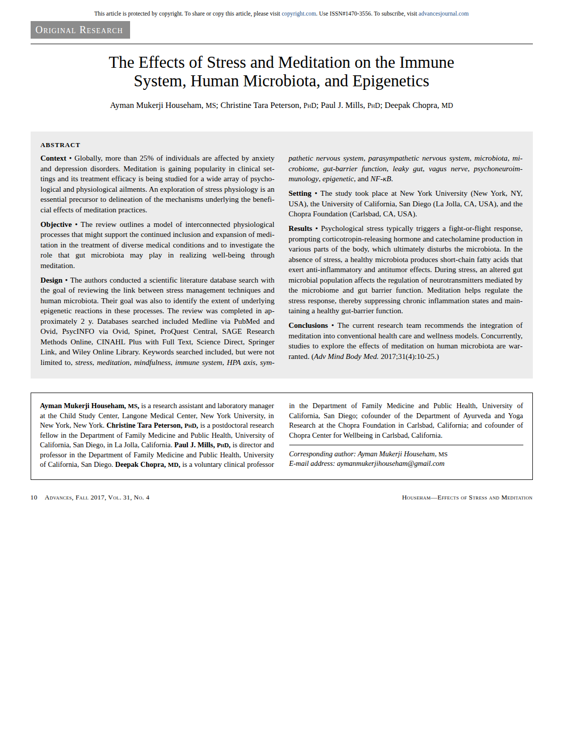This article is protected by copyright. To share or copy this article, please visit copyright.com. Use ISSN#1470-3556. To subscribe, visit advancesjournal.com
Original Research
The Effects of Stress and Meditation on the Immune
System, Human Microbiota, and Epigenetics
Ayman Mukerji Househam, MS; Christine Tara Peterson, PhD; Paul J. Mills, PhD; Deepak Chopra, MD
ABSTRACT
Context • Globally, more than 25% of individuals are affected by anxiety and depression disorders. Meditation is gaining popularity in clinical settings and its treatment efficacy is being studied for a wide array of psychological and physiological ailments. An exploration of stress physiology is an essential precursor to delineation of the mechanisms underlying the beneficial effects of meditation practices.
Objective • The review outlines a model of interconnected physiological processes that might support the continued inclusion and expansion of meditation in the treatment of diverse medical conditions and to investigate the role that gut microbiota may play in realizing well-being through meditation.
Design • The authors conducted a scientific literature database search with the goal of reviewing the link between stress management techniques and human microbiota. Their goal was also to identify the extent of underlying epigenetic reactions in these processes. The review was completed in approximately 2 y. Databases searched included Medline via PubMed and Ovid, PsycINFO via Ovid, Spinet, ProQuest Central, SAGE Research Methods Online, CINAHL Plus with Full Text, Science Direct, Springer Link, and Wiley Online Library. Keywords searched included, but were not limited to, stress, meditation, mindfulness, immune system, HPA axis, sympathetic nervous system, parasympathetic nervous system, microbiota, microbiome, gut-barrier function, leaky gut, vagus nerve, psychoneuroimmunology, epigenetic, and NF-κB.
Setting • The study took place at New York University (New York, NY, USA), the University of California, San Diego (La Jolla, CA, USA), and the Chopra Foundation (Carlsbad, CA, USA).
Results • Psychological stress typically triggers a fight-or-flight response, prompting corticotropin-releasing hormone and catecholamine production in various parts of the body, which ultimately disturbs the microbiota. In the absence of stress, a healthy microbiota produces short-chain fatty acids that exert anti-inflammatory and antitumor effects. During stress, an altered gut microbial population affects the regulation of neurotransmitters mediated by the microbiome and gut barrier function. Meditation helps regulate the stress response, thereby suppressing chronic inflammation states and maintaining a healthy gut-barrier function.
Conclusions • The current research team recommends the integration of meditation into conventional health care and wellness models. Concurrently, studies to explore the effects of meditation on human microbiota are warranted. (Adv Mind Body Med. 2017;31(4):10-25.)
Ayman Mukerji Househam, MS, is a research assistant and laboratory manager at the Child Study Center, Langone Medical Center, New York University, in New York, New York. Christine Tara Peterson, PhD, is a postdoctoral research fellow in the Department of Family Medicine and Public Health, University of California, San Diego, in La Jolla, California. Paul J. Mills, PhD, is director and professor in the Department of Family Medicine and Public Health, University of California, San Diego. Deepak Chopra, MD, is a voluntary clinical professor in the Department of Family Medicine and Public Health, University of California, San Diego; cofounder of the Department of Ayurveda and Yoga Research at the Chopra Foundation in Carlsbad, California; and cofounder of Chopra Center for Wellbeing in Carlsbad, California.
Corresponding author: Ayman Mukerji Househam, MS
E-mail address: aymanmukerjihouseham@gmail.com
10 Advances, Fall 2017, Vol. 31, No. 4
Househam—Effects of Stress and Meditation